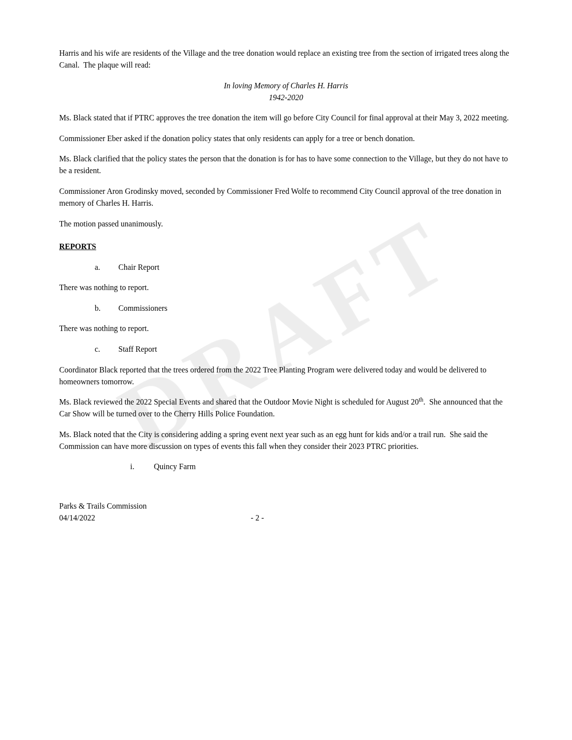DRAFT
Harris and his wife are residents of the Village and the tree donation would replace an existing tree from the section of irrigated trees along the Canal. The plaque will read:
In loving Memory of Charles H. Harris
1942-2020
Ms. Black stated that if PTRC approves the tree donation the item will go before City Council for final approval at their May 3, 2022 meeting.
Commissioner Eber asked if the donation policy states that only residents can apply for a tree or bench donation.
Ms. Black clarified that the policy states the person that the donation is for has to have some connection to the Village, but they do not have to be a resident.
Commissioner Aron Grodinsky moved, seconded by Commissioner Fred Wolfe to recommend City Council approval of the tree donation in memory of Charles H. Harris.
The motion passed unanimously.
REPORTS
a. Chair Report
There was nothing to report.
b. Commissioners
There was nothing to report.
c. Staff Report
Coordinator Black reported that the trees ordered from the 2022 Tree Planting Program were delivered today and would be delivered to homeowners tomorrow.
Ms. Black reviewed the 2022 Special Events and shared that the Outdoor Movie Night is scheduled for August 20th. She announced that the Car Show will be turned over to the Cherry Hills Police Foundation.
Ms. Black noted that the City is considering adding a spring event next year such as an egg hunt for kids and/or a trail run. She said the Commission can have more discussion on types of events this fall when they consider their 2023 PTRC priorities.
i. Quincy Farm
Parks & Trails Commission
04/14/2022
- 2 -